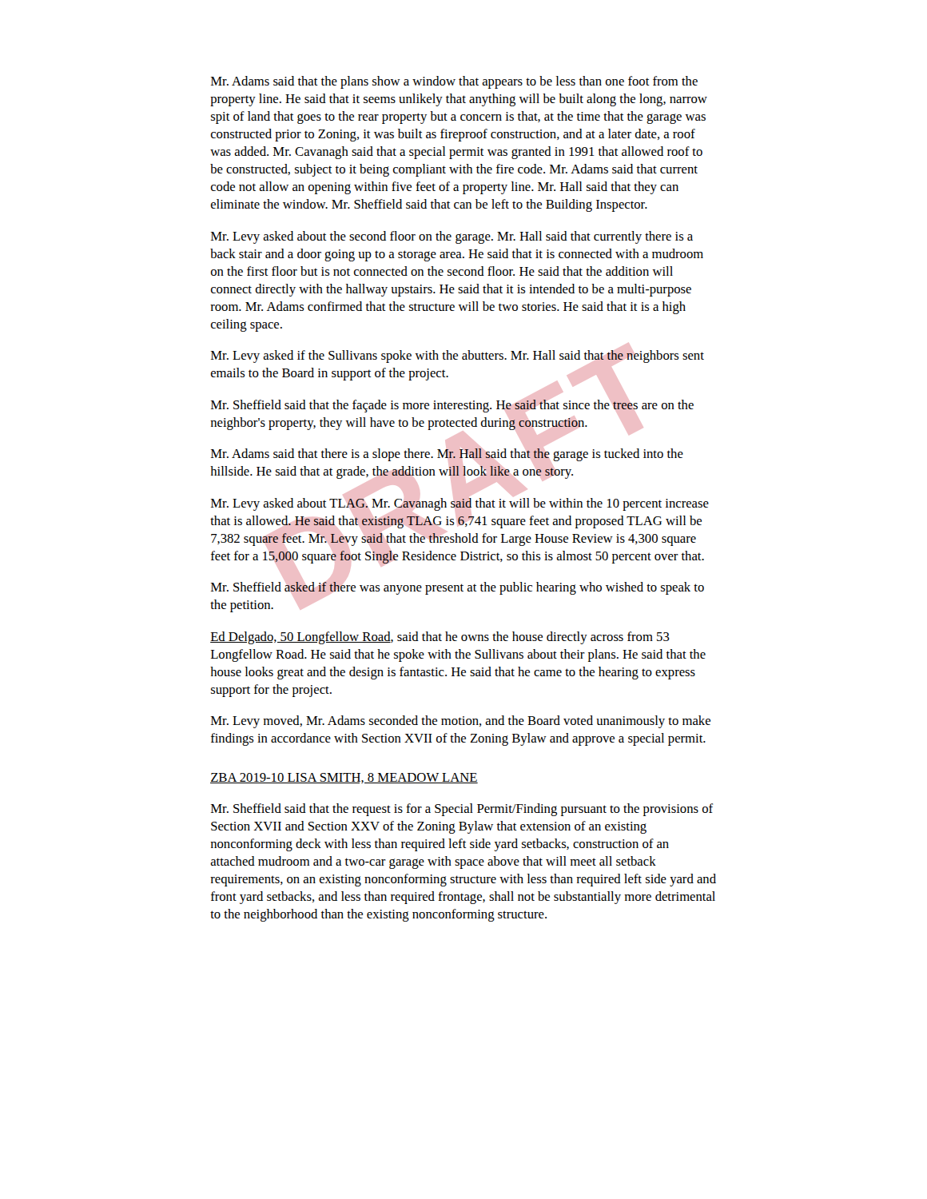DRAFT
Mr. Adams said that the plans show a window that appears to be less than one foot from the property line. He said that it seems unlikely that anything will be built along the long, narrow spit of land that goes to the rear property but a concern is that, at the time that the garage was constructed prior to Zoning, it was built as fireproof construction, and at a later date, a roof was added. Mr. Cavanagh said that a special permit was granted in 1991 that allowed roof to be constructed, subject to it being compliant with the fire code. Mr. Adams said that current code not allow an opening within five feet of a property line. Mr. Hall said that they can eliminate the window. Mr. Sheffield said that can be left to the Building Inspector.
Mr. Levy asked about the second floor on the garage. Mr. Hall said that currently there is a back stair and a door going up to a storage area. He said that it is connected with a mudroom on the first floor but is not connected on the second floor. He said that the addition will connect directly with the hallway upstairs. He said that it is intended to be a multi-purpose room. Mr. Adams confirmed that the structure will be two stories. He said that it is a high ceiling space.
Mr. Levy asked if the Sullivans spoke with the abutters. Mr. Hall said that the neighbors sent emails to the Board in support of the project.
Mr. Sheffield said that the façade is more interesting. He said that since the trees are on the neighbor's property, they will have to be protected during construction.
Mr. Adams said that there is a slope there. Mr. Hall said that the garage is tucked into the hillside. He said that at grade, the addition will look like a one story.
Mr. Levy asked about TLAG. Mr. Cavanagh said that it will be within the 10 percent increase that is allowed. He said that existing TLAG is 6,741 square feet and proposed TLAG will be 7,382 square feet. Mr. Levy said that the threshold for Large House Review is 4,300 square feet for a 15,000 square foot Single Residence District, so this is almost 50 percent over that.
Mr. Sheffield asked if there was anyone present at the public hearing who wished to speak to the petition.
Ed Delgado, 50 Longfellow Road, said that he owns the house directly across from 53 Longfellow Road. He said that he spoke with the Sullivans about their plans. He said that the house looks great and the design is fantastic. He said that he came to the hearing to express support for the project.
Mr. Levy moved, Mr. Adams seconded the motion, and the Board voted unanimously to make findings in accordance with Section XVII of the Zoning Bylaw and approve a special permit.
ZBA 2019-10 LISA SMITH, 8 MEADOW LANE
Mr. Sheffield said that the request is for a Special Permit/Finding pursuant to the provisions of Section XVII and Section XXV of the Zoning Bylaw that extension of an existing nonconforming deck with less than required left side yard setbacks, construction of an attached mudroom and a two-car garage with space above that will meet all setback requirements, on an existing nonconforming structure with less than required left side yard and front yard setbacks, and less than required frontage, shall not be substantially more detrimental to the neighborhood than the existing nonconforming structure.